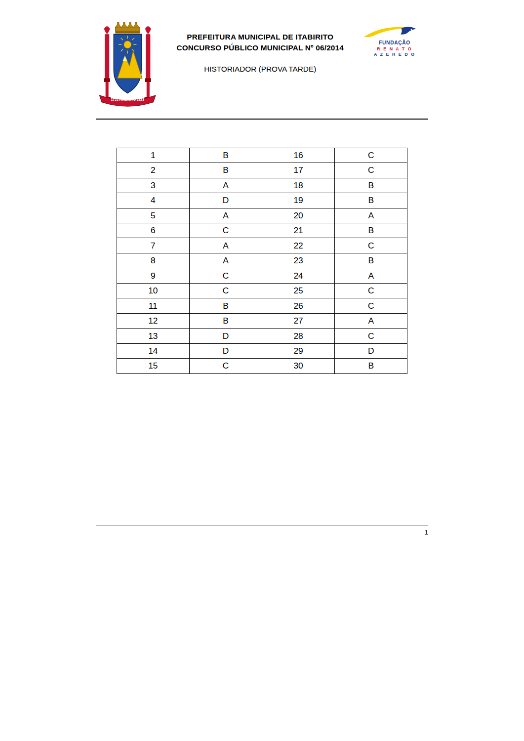Brasão de Itabirito 1752 ITABIRITO 1923
PREFEITURA MUNICIPAL DE ITABIRITO
CONCURSO PÚBLICO MUNICIPAL Nº 06/2014
HISTORIADOR (PROVA TARDE)
Fundação Renato Azeredo FUNDAÇÃO R E N A T O A Z E R E D O
| 1 | B | 16 | C |
| 2 | B | 17 | C |
| 3 | A | 18 | B |
| 4 | D | 19 | B |
| 5 | A | 20 | A |
| 6 | C | 21 | B |
| 7 | A | 22 | C |
| 8 | A | 23 | B |
| 9 | C | 24 | A |
| 10 | C | 25 | C |
| 11 | B | 26 | C |
| 12 | B | 27 | A |
| 13 | D | 28 | C |
| 14 | D | 29 | D |
| 15 | C | 30 | B |
1